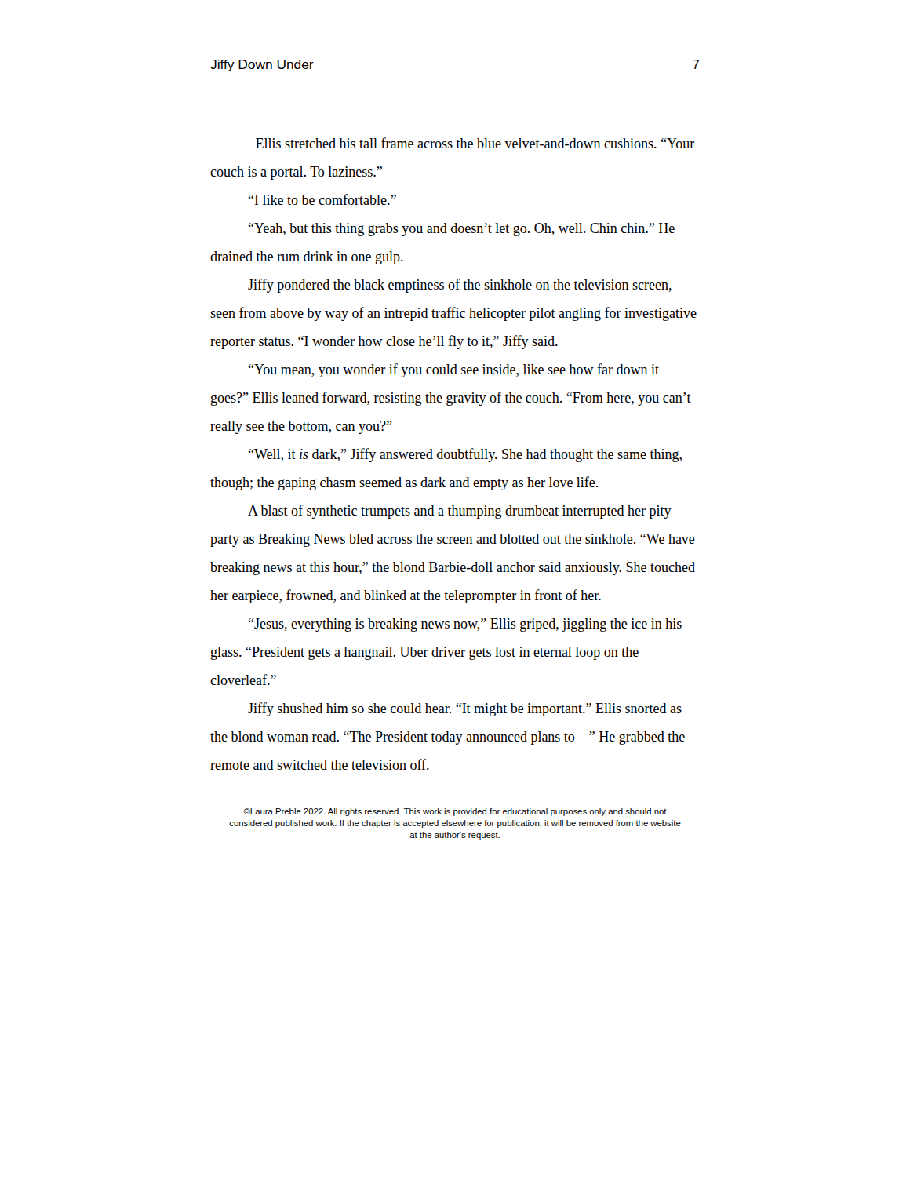Jiffy Down Under 7
Ellis stretched his tall frame across the blue velvet-and-down cushions. “Your couch is a portal. To laziness.”
“I like to be comfortable.”
“Yeah, but this thing grabs you and doesn’t let go. Oh, well. Chin chin.” He drained the rum drink in one gulp.
Jiffy pondered the black emptiness of the sinkhole on the television screen, seen from above by way of an intrepid traffic helicopter pilot angling for investigative reporter status. “I wonder how close he’ll fly to it,” Jiffy said.
“You mean, you wonder if you could see inside, like see how far down it goes?” Ellis leaned forward, resisting the gravity of the couch. “From here, you can’t really see the bottom, can you?”
“Well, it is dark,” Jiffy answered doubtfully. She had thought the same thing, though; the gaping chasm seemed as dark and empty as her love life.
A blast of synthetic trumpets and a thumping drumbeat interrupted her pity party as Breaking News bled across the screen and blotted out the sinkhole. “We have breaking news at this hour,” the blond Barbie-doll anchor said anxiously. She touched her earpiece, frowned, and blinked at the teleprompter in front of her.
“Jesus, everything is breaking news now,” Ellis griped, jiggling the ice in his glass. “President gets a hangnail. Uber driver gets lost in eternal loop on the cloverleaf.”
Jiffy shushed him so she could hear. “It might be important.” Ellis snorted as the blond woman read. “The President today announced plans to—” He grabbed the remote and switched the television off.
©Laura Preble 2022. All rights reserved. This work is provided for educational purposes only and should not considered published work. If the chapter is accepted elsewhere for publication, it will be removed from the website at the author's request.